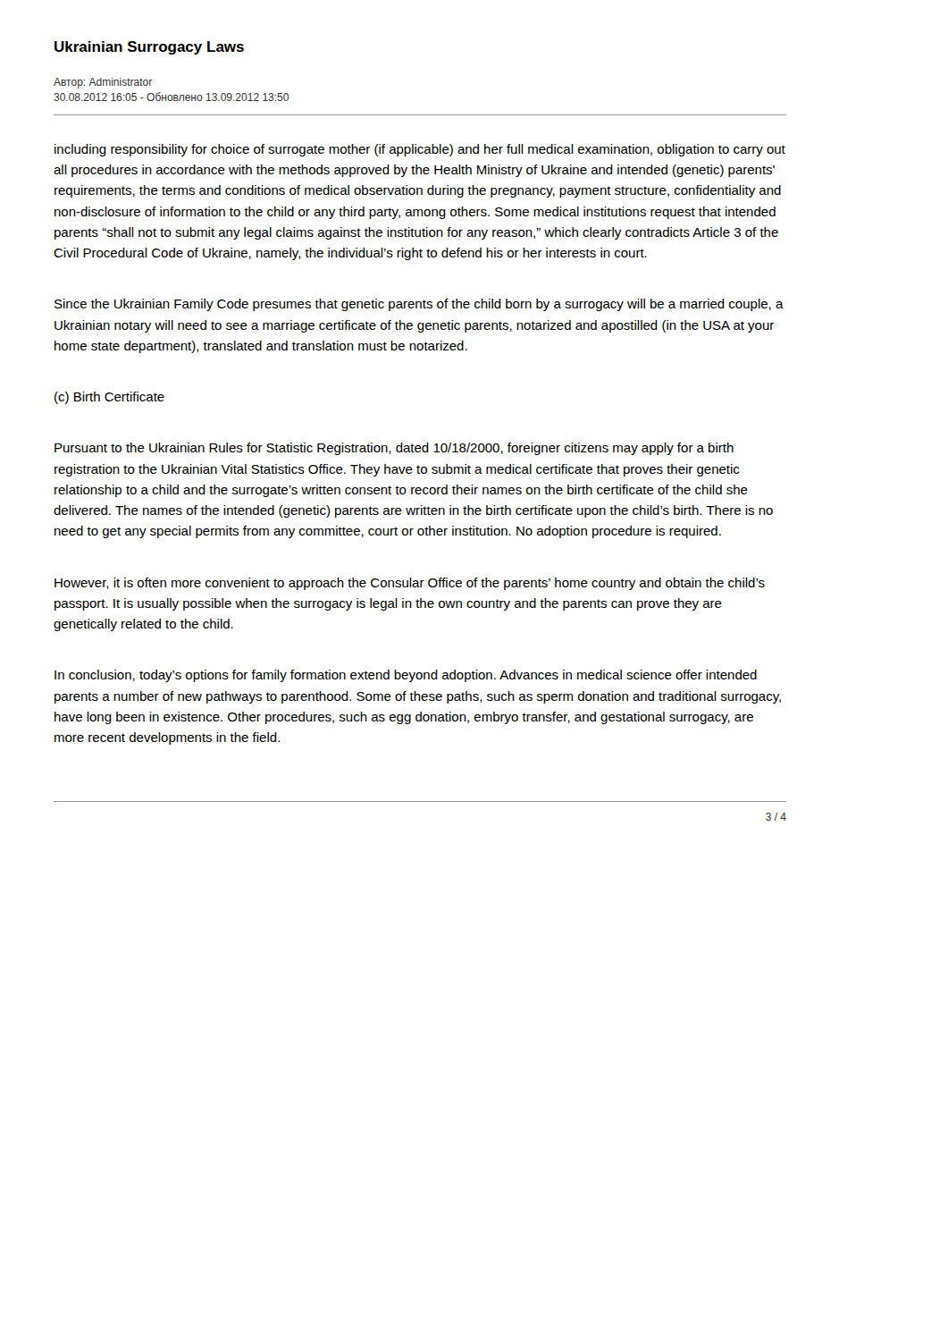Ukrainian Surrogacy Laws
Автор: Administrator
30.08.2012 16:05 - Обновлено 13.09.2012 13:50
including responsibility for choice of surrogate mother (if applicable) and her full medical examination, obligation to carry out all procedures in accordance with the methods approved by the Health Ministry of Ukraine and intended (genetic) parents' requirements, the terms and conditions of medical observation during the pregnancy, payment structure, confidentiality and non-disclosure of information to the child or any third party, among others. Some medical institutions request that intended parents “shall not to submit any legal claims against the institution for any reason,” which clearly contradicts Article 3 of the Civil Procedural Code of Ukraine, namely, the individual’s right to defend his or her interests in court.
Since the Ukrainian Family Code presumes that genetic parents of the child born by a surrogacy will be a married couple, a Ukrainian notary will need to see a marriage certificate of the genetic parents, notarized and apostilled (in the USA at your home state department), translated and translation must be notarized.
(c) Birth Certificate
Pursuant to the Ukrainian Rules for Statistic Registration, dated 10/18/2000, foreigner citizens may apply for a birth registration to the Ukrainian Vital Statistics Office. They have to submit a medical certificate that proves their genetic relationship to a child and the surrogate’s written consent to record their names on the birth certificate of the child she delivered. The names of the intended (genetic) parents are written in the birth certificate upon the child’s birth. There is no need to get any special permits from any committee, court or other institution. No adoption procedure is required.
However, it is often more convenient to approach the Consular Office of the parents’ home country and obtain the child’s passport. It is usually possible when the surrogacy is legal in the own country and the parents can prove they are genetically related to the child.
In conclusion, today’s options for family formation extend beyond adoption. Advances in medical science offer intended parents a number of new pathways to parenthood. Some of these paths, such as sperm donation and traditional surrogacy, have long been in existence. Other procedures, such as egg donation, embryo transfer, and gestational surrogacy, are more recent developments in the field.
3 / 4